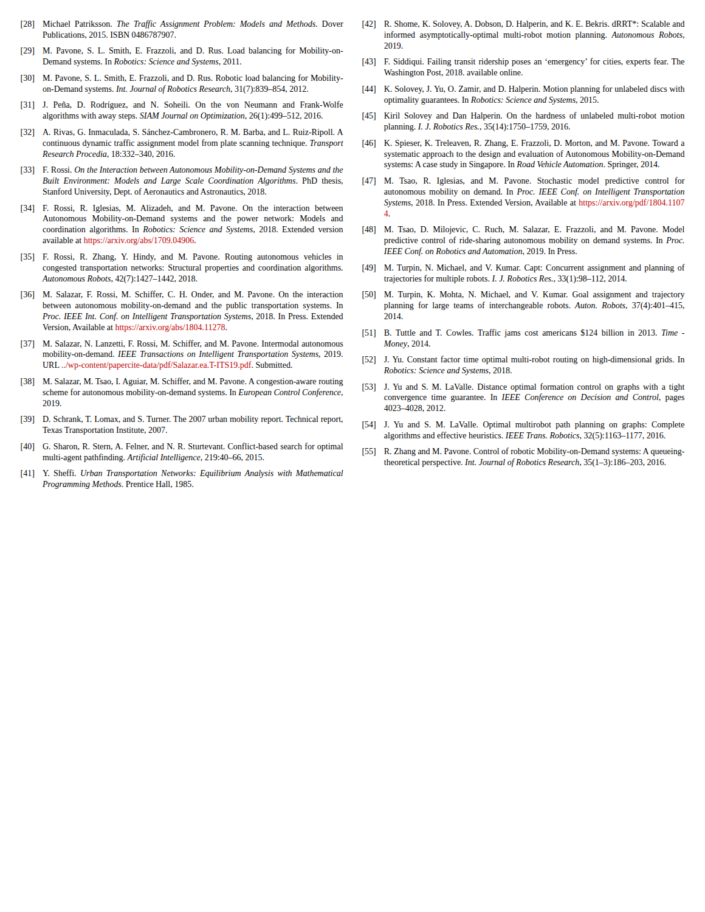[28] Michael Patriksson. The Traffic Assignment Problem: Models and Methods. Dover Publications, 2015. ISBN 0486787907.
[29] M. Pavone, S. L. Smith, E. Frazzoli, and D. Rus. Load balancing for Mobility-on-Demand systems. In Robotics: Science and Systems, 2011.
[30] M. Pavone, S. L. Smith, E. Frazzoli, and D. Rus. Robotic load balancing for Mobility-on-Demand systems. Int. Journal of Robotics Research, 31(7):839–854, 2012.
[31] J. Peña, D. Rodríguez, and N. Soheili. On the von Neumann and Frank-Wolfe algorithms with away steps. SIAM Journal on Optimization, 26(1):499–512, 2016.
[32] A. Rivas, G. Inmaculada, S. Sánchez-Cambronero, R. M. Barba, and L. Ruiz-Ripoll. A continuous dynamic traffic assignment model from plate scanning technique. Transport Research Procedia, 18:332–340, 2016.
[33] F. Rossi. On the Interaction between Autonomous Mobility-on-Demand Systems and the Built Environment: Models and Large Scale Coordination Algorithms. PhD thesis, Stanford University, Dept. of Aeronautics and Astronautics, 2018.
[34] F. Rossi, R. Iglesias, M. Alizadeh, and M. Pavone. On the interaction between Autonomous Mobility-on-Demand systems and the power network: Models and coordination algorithms. In Robotics: Science and Systems, 2018. Extended version available at https://arxiv.org/abs/1709.04906.
[35] F. Rossi, R. Zhang, Y. Hindy, and M. Pavone. Routing autonomous vehicles in congested transportation networks: Structural properties and coordination algorithms. Autonomous Robots, 42(7):1427–1442, 2018.
[36] M. Salazar, F. Rossi, M. Schiffer, C. H. Onder, and M. Pavone. On the interaction between autonomous mobility-on-demand and the public transportation systems. In Proc. IEEE Int. Conf. on Intelligent Transportation Systems, 2018. In Press. Extended Version, Available at https://arxiv.org/abs/1804.11278.
[37] M. Salazar, N. Lanzetti, F. Rossi, M. Schiffer, and M. Pavone. Intermodal autonomous mobility-on-demand. IEEE Transactions on Intelligent Transportation Systems, 2019. URL ../wp-content/papercite-data/pdf/Salazar.ea.T-ITS19.pdf. Submitted.
[38] M. Salazar, M. Tsao, I. Aguiar, M. Schiffer, and M. Pavone. A congestion-aware routing scheme for autonomous mobility-on-demand systems. In European Control Conference, 2019.
[39] D. Schrank, T. Lomax, and S. Turner. The 2007 urban mobility report. Technical report, Texas Transportation Institute, 2007.
[40] G. Sharon, R. Stern, A. Felner, and N. R. Sturtevant. Conflict-based search for optimal multi-agent pathfinding. Artificial Intelligence, 219:40–66, 2015.
[41] Y. Sheffi. Urban Transportation Networks: Equilibrium Analysis with Mathematical Programming Methods. Prentice Hall, 1985.
[42] R. Shome, K. Solovey, A. Dobson, D. Halperin, and K. E. Bekris. dRRT*: Scalable and informed asymptotically-optimal multi-robot motion planning. Autonomous Robots, 2019.
[43] F. Siddiqui. Failing transit ridership poses an ‘emergency’ for cities, experts fear. The Washington Post, 2018. available online.
[44] K. Solovey, J. Yu, O. Zamir, and D. Halperin. Motion planning for unlabeled discs with optimality guarantees. In Robotics: Science and Systems, 2015.
[45] Kiril Solovey and Dan Halperin. On the hardness of unlabeled multi-robot motion planning. I. J. Robotics Res., 35(14):1750–1759, 2016.
[46] K. Spieser, K. Treleaven, R. Zhang, E. Frazzoli, D. Morton, and M. Pavone. Toward a systematic approach to the design and evaluation of Autonomous Mobility-on-Demand systems: A case study in Singapore. In Road Vehicle Automation. Springer, 2014.
[47] M. Tsao, R. Iglesias, and M. Pavone. Stochastic model predictive control for autonomous mobility on demand. In Proc. IEEE Conf. on Intelligent Transportation Systems, 2018. In Press. Extended Version, Available at https://arxiv.org/pdf/1804.11074.
[48] M. Tsao, D. Milojevic, C. Ruch, M. Salazar, E. Frazzoli, and M. Pavone. Model predictive control of ride-sharing autonomous mobility on demand systems. In Proc. IEEE Conf. on Robotics and Automation, 2019. In Press.
[49] M. Turpin, N. Michael, and V. Kumar. Capt: Concurrent assignment and planning of trajectories for multiple robots. I. J. Robotics Res., 33(1):98–112, 2014.
[50] M. Turpin, K. Mohta, N. Michael, and V. Kumar. Goal assignment and trajectory planning for large teams of interchangeable robots. Auton. Robots, 37(4):401–415, 2014.
[51] B. Tuttle and T. Cowles. Traffic jams cost americans $124 billion in 2013. Time - Money, 2014.
[52] J. Yu. Constant factor time optimal multi-robot routing on high-dimensional grids. In Robotics: Science and Systems, 2018.
[53] J. Yu and S. M. LaValle. Distance optimal formation control on graphs with a tight convergence time guarantee. In IEEE Conference on Decision and Control, pages 4023–4028, 2012.
[54] J. Yu and S. M. LaValle. Optimal multirobot path planning on graphs: Complete algorithms and effective heuristics. IEEE Trans. Robotics, 32(5):1163–1177, 2016.
[55] R. Zhang and M. Pavone. Control of robotic Mobility-on-Demand systems: A queueing-theoretical perspective. Int. Journal of Robotics Research, 35(1–3):186–203, 2016.